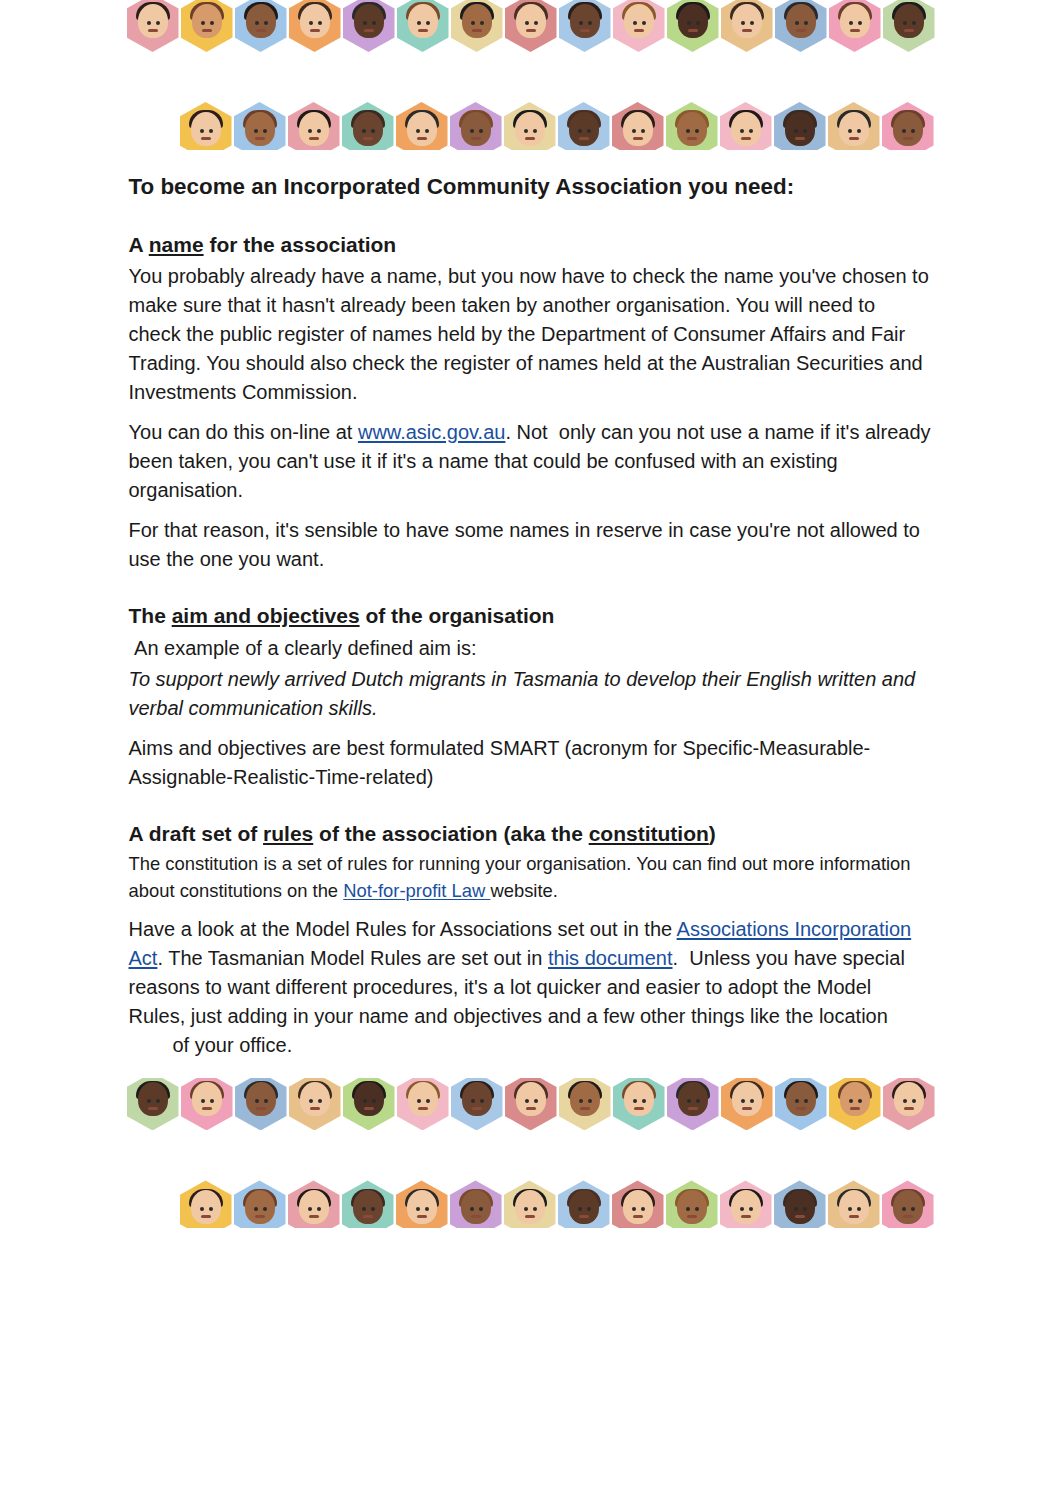To become an Incorporated Community Association you need:
A name for the association
You probably already have a name, but you now have to check the name you've chosen to make sure that it hasn't already been taken by another organisation. You will need to check the public register of names held by the Department of Consumer Affairs and Fair Trading. You should also check the register of names held at the Australian Securities and Investments Commission.
You can do this on-line at www.asic.gov.au. Not only can you not use a name if it's already been taken, you can't use it if it's a name that could be confused with an existing organisation.
For that reason, it's sensible to have some names in reserve in case you're not allowed to use the one you want.
The aim and objectives of the organisation
An example of a clearly defined aim is:
To support newly arrived Dutch migrants in Tasmania to develop their English written and verbal communication skills.
Aims and objectives are best formulated SMART (acronym for Specific-Measurable-Assignable-Realistic-Time-related)
A draft set of rules of the association (aka the constitution)
The constitution is a set of rules for running your organisation. You can find out more information about constitutions on the Not-for-profit Law website.
Have a look at the Model Rules for Associations set out in the Associations Incorporation Act. The Tasmanian Model Rules are set out in this document. Unless you have special reasons to want different procedures, it's a lot quicker and easier to adopt the Model Rules, just adding in your name and objectives and a few other things like the location of your office.